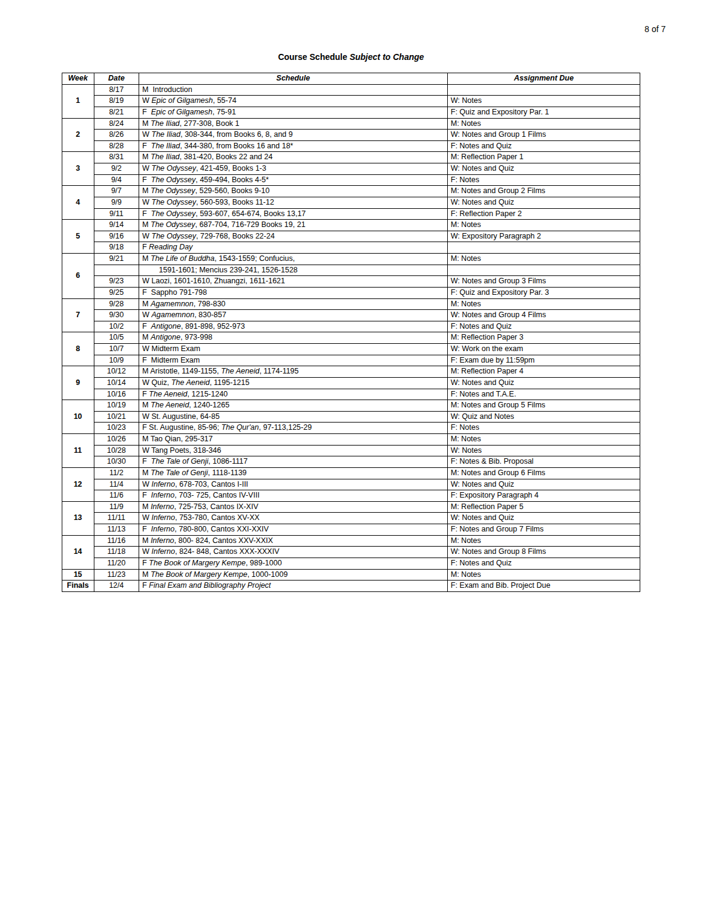8 of 7
Course Schedule Subject to Change
| Week | Date | Schedule | Assignment Due |
| --- | --- | --- | --- |
| 1 | 8/17 | M Introduction | |
| 8/19 | W Epic of Gilgamesh , 55-74 | W: Notes |
| 8/21 | F Epic of Gilgamesh , 75-91 | F: Quiz and Expository Par. 1 |
| 2 | 8/24 | M The Iliad , 277-308, Book 1 | M: Notes |
| 8/26 | W The Iliad , 308-344, from Books 6, 8, and 9 | W: Notes and Group 1 Films |
| 8/28 | F The Iliad , 344-380, from Books 16 and 18* | F: Notes and Quiz |
| 3 | 8/31 | M The Iliad , 381-420, Books 22 and 24 | M: Reflection Paper 1 |
| 9/2 | W The Odyssey , 421-459, Books 1-3 | W: Notes and Quiz |
| 9/4 | F The Odyssey , 459-494, Books 4-5* | F: Notes |
| 4 | 9/7 | M The Odyssey , 529-560, Books 9-10 | M: Notes and Group 2 Films |
| 9/9 | W The Odyssey , 560-593, Books 11-12 | W: Notes and Quiz |
| 9/11 | F The Odyssey , 593-607, 654-674, Books 13,17 | F: Reflection Paper 2 |
| 5 | 9/14 | M The Odyssey , 687-704, 716-729 Books 19, 21 | M: Notes |
| 9/16 | W The Odyssey , 729-768, Books 22-24 | W: Expository Paragraph 2 |
| 9/18 | F Reading Day | |
| 6 | 9/21 | M The Life of Buddha , 1543-1559; Confucius, | M: Notes |
| | 1591-1601; Mencius 239-241, 1526-1528 | |
| 9/23 | W Laozi, 1601-1610, Zhuangzi, 1611-1621 | W: Notes and Group 3 Films |
| 9/25 | F Sappho 791-798 | F: Quiz and Expository Par. 3 |
| 7 | 9/28 | M Agamemnon , 798-830 | M: Notes |
| 9/30 | W Agamemnon , 830-857 | W: Notes and Group 4 Films |
| 10/2 | F Antigone , 891-898, 952-973 | F: Notes and Quiz |
| 8 | 10/5 | M Antigone , 973-998 | M: Reflection Paper 3 |
| 10/7 | W Midterm Exam | W: Work on the exam |
| 10/9 | F Midterm Exam | F: Exam due by 11:59pm |
| 9 | 10/12 | M Aristotle, 1149-1155, The Aeneid , 1174-1195 | M: Reflection Paper 4 |
| 10/14 | W Quiz, The Aeneid , 1195-1215 | W: Notes and Quiz |
| 10/16 | F The Aeneid , 1215-1240 | F: Notes and T.A.E. |
| 10 | 10/19 | M The Aeneid , 1240-1265 | M: Notes and Group 5 Films |
| 10/21 | W St. Augustine, 64-85 | W: Quiz and Notes |
| 10/23 | F St. Augustine, 85-96; The Qur'an , 97-113,125-29 | F: Notes |
| 11 | 10/26 | M Tao Qian, 295-317 | M: Notes |
| 10/28 | W Tang Poets, 318-346 | W: Notes |
| 10/30 | F The Tale of Genji , 1086-1117 | F: Notes & Bib. Proposal |
| 12 | 11/2 | M The Tale of Genji , 1118-1139 | M: Notes and Group 6 Films |
| 11/4 | W Inferno , 678-703, Cantos I-III | W: Notes and Quiz |
| 11/6 | F Inferno , 703- 725, Cantos IV-VIII | F: Expository Paragraph 4 |
| 13 | 11/9 | M Inferno , 725-753, Cantos IX-XIV | M: Reflection Paper 5 |
| 11/11 | W Inferno , 753-780, Cantos XV-XX | W: Notes and Quiz |
| 11/13 | F Inferno , 780-800, Cantos XXI-XXIV | F: Notes and Group 7 Films |
| 14 | 11/16 | M Inferno , 800- 824, Cantos XXV-XXIX | M: Notes |
| 11/18 | W Inferno , 824- 848, Cantos XXX-XXXIV | W: Notes and Group 8 Films |
| 11/20 | F The Book of Margery Kempe , 989-1000 | F: Notes and Quiz |
| 15 | 11/23 | M The Book of Margery Kempe , 1000-1009 | M: Notes |
| Finals | 12/4 | F Final Exam and Bibliography Project | F: Exam and Bib. Project Due |